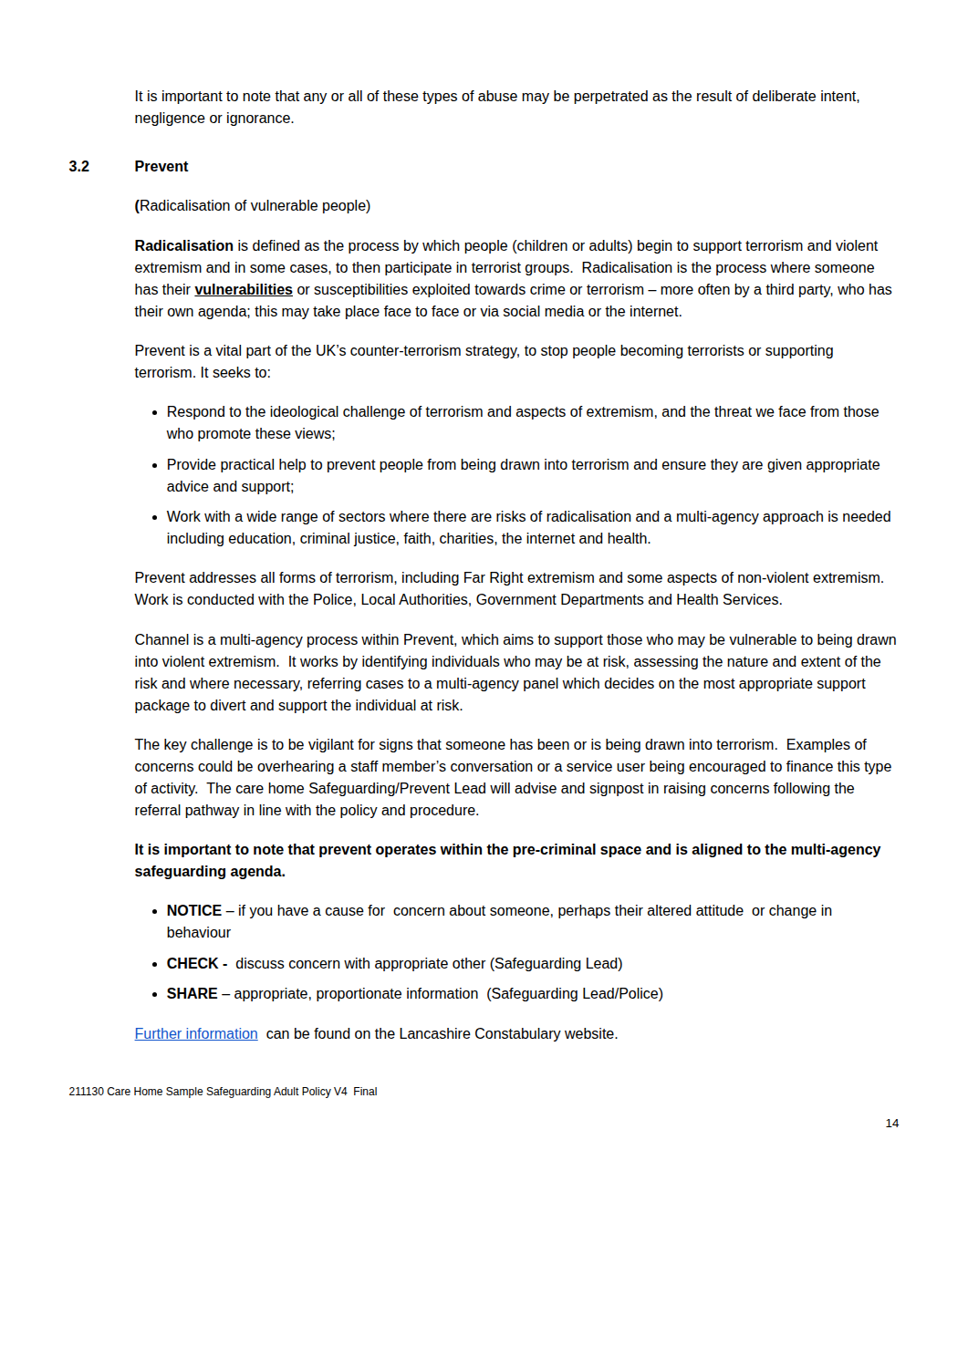It is important to note that any or all of these types of abuse may be perpetrated as the result of deliberate intent, negligence or ignorance.
3.2
Prevent
(Radicalisation of vulnerable people)
Radicalisation is defined as the process by which people (children or adults) begin to support terrorism and violent extremism and in some cases, to then participate in terrorist groups. Radicalisation is the process where someone has their vulnerabilities or susceptibilities exploited towards crime or terrorism – more often by a third party, who has their own agenda; this may take place face to face or via social media or the internet.
Prevent is a vital part of the UK’s counter-terrorism strategy, to stop people becoming terrorists or supporting terrorism. It seeks to:
Respond to the ideological challenge of terrorism and aspects of extremism, and the threat we face from those who promote these views;
Provide practical help to prevent people from being drawn into terrorism and ensure they are given appropriate advice and support;
Work with a wide range of sectors where there are risks of radicalisation and a multi-agency approach is needed including education, criminal justice, faith, charities, the internet and health.
Prevent addresses all forms of terrorism, including Far Right extremism and some aspects of non-violent extremism. Work is conducted with the Police, Local Authorities, Government Departments and Health Services.
Channel is a multi-agency process within Prevent, which aims to support those who may be vulnerable to being drawn into violent extremism. It works by identifying individuals who may be at risk, assessing the nature and extent of the risk and where necessary, referring cases to a multi-agency panel which decides on the most appropriate support package to divert and support the individual at risk.
The key challenge is to be vigilant for signs that someone has been or is being drawn into terrorism. Examples of concerns could be overhearing a staff member’s conversation or a service user being encouraged to finance this type of activity. The care home Safeguarding/Prevent Lead will advise and signpost in raising concerns following the referral pathway in line with the policy and procedure.
It is important to note that prevent operates within the pre-criminal space and is aligned to the multi-agency safeguarding agenda.
NOTICE – if you have a cause for concern about someone, perhaps their altered attitude or change in behaviour
CHECK - discuss concern with appropriate other (Safeguarding Lead)
SHARE – appropriate, proportionate information (Safeguarding Lead/Police)
Further information can be found on the Lancashire Constabulary website.
211130 Care Home Sample Safeguarding Adult Policy V4 Final
14